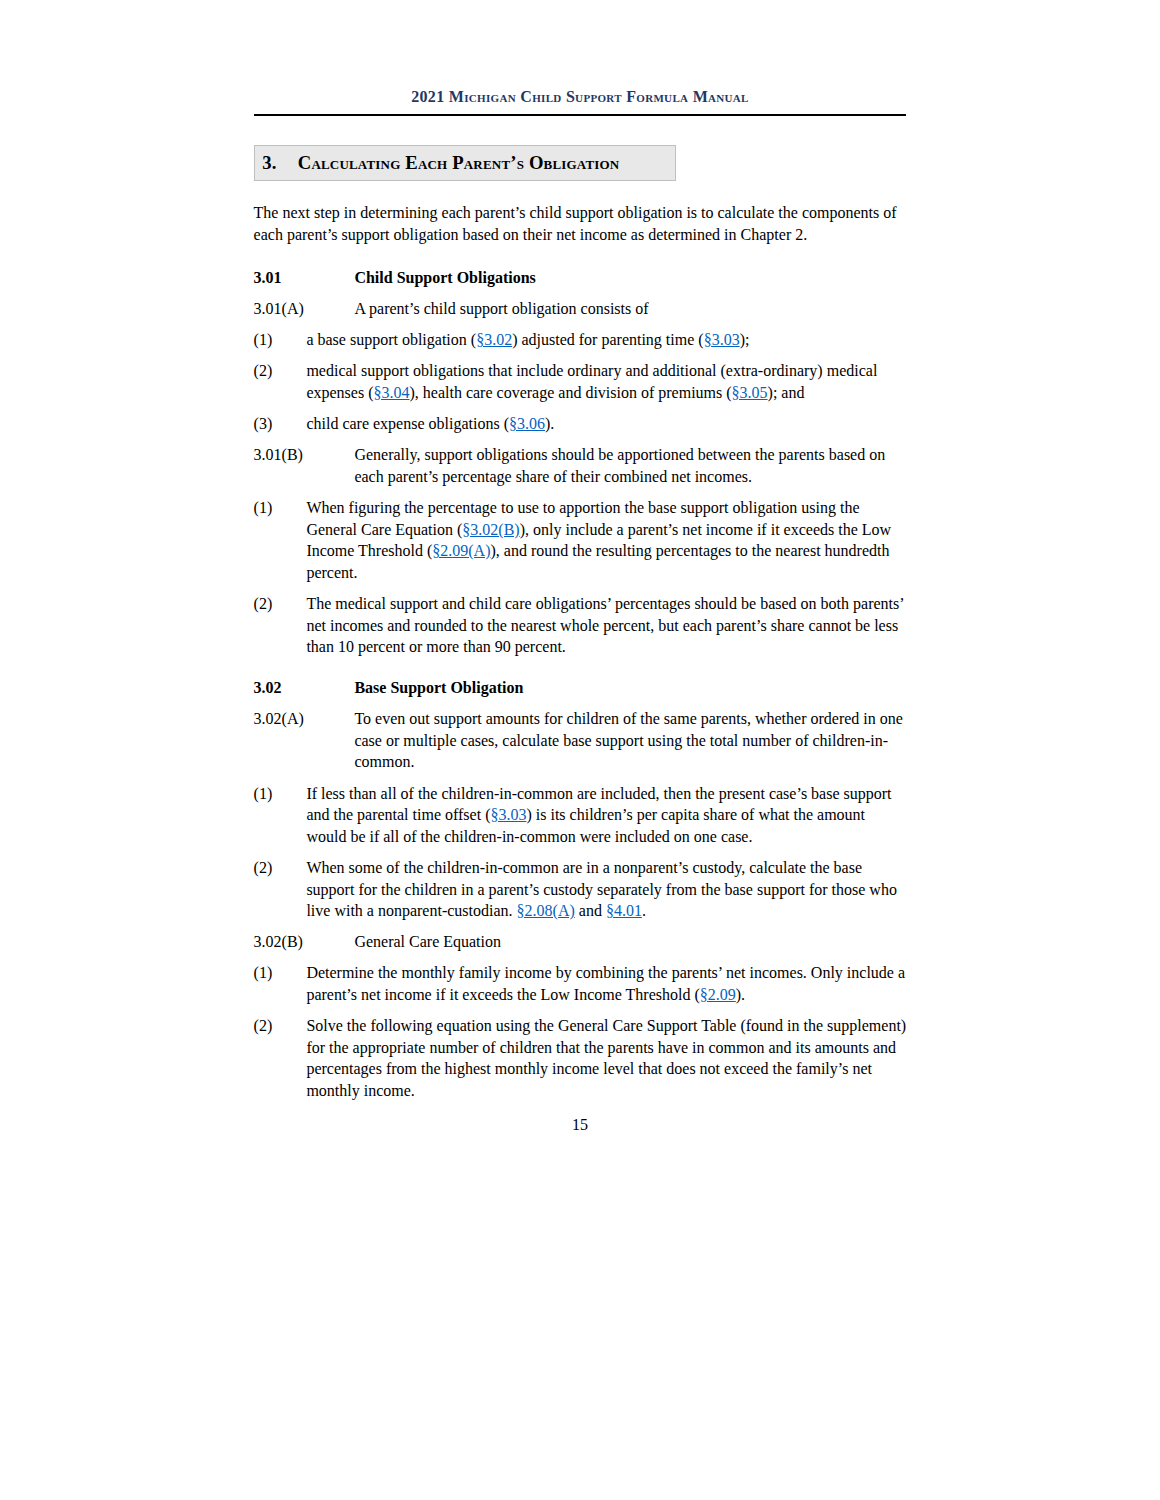2021 Michigan Child Support Formula Manual
3. Calculating Each Parent’s Obligation
The next step in determining each parent’s child support obligation is to calculate the components of each parent’s support obligation based on their net income as determined in Chapter 2.
3.01 Child Support Obligations
3.01(A) A parent’s child support obligation consists of
(1) a base support obligation (§3.02) adjusted for parenting time (§3.03);
(2) medical support obligations that include ordinary and additional (extra-ordinary) medical expenses (§3.04), health care coverage and division of premiums (§3.05); and
(3) child care expense obligations (§3.06).
3.01(B) Generally, support obligations should be apportioned between the parents based on each parent’s percentage share of their combined net incomes.
(1) When figuring the percentage to use to apportion the base support obligation using the General Care Equation (§3.02(B)), only include a parent’s net income if it exceeds the Low Income Threshold (§2.09(A)), and round the resulting percentages to the nearest hundredth percent.
(2) The medical support and child care obligations’ percentages should be based on both parents’ net incomes and rounded to the nearest whole percent, but each parent’s share cannot be less than 10 percent or more than 90 percent.
3.02 Base Support Obligation
3.02(A) To even out support amounts for children of the same parents, whether ordered in one case or multiple cases, calculate base support using the total number of children-in-common.
(1) If less than all of the children-in-common are included, then the present case’s base support and the parental time offset (§3.03) is its children’s per capita share of what the amount would be if all of the children-in-common were included on one case.
(2) When some of the children-in-common are in a nonparent’s custody, calculate the base support for the children in a parent’s custody separately from the base support for those who live with a nonparent-custodian. §2.08(A) and §4.01.
3.02(B) General Care Equation
(1) Determine the monthly family income by combining the parents’ net incomes. Only include a parent’s net income if it exceeds the Low Income Threshold (§2.09).
(2) Solve the following equation using the General Care Support Table (found in the supplement) for the appropriate number of children that the parents have in common and its amounts and percentages from the highest monthly income level that does not exceed the family’s net monthly income.
15